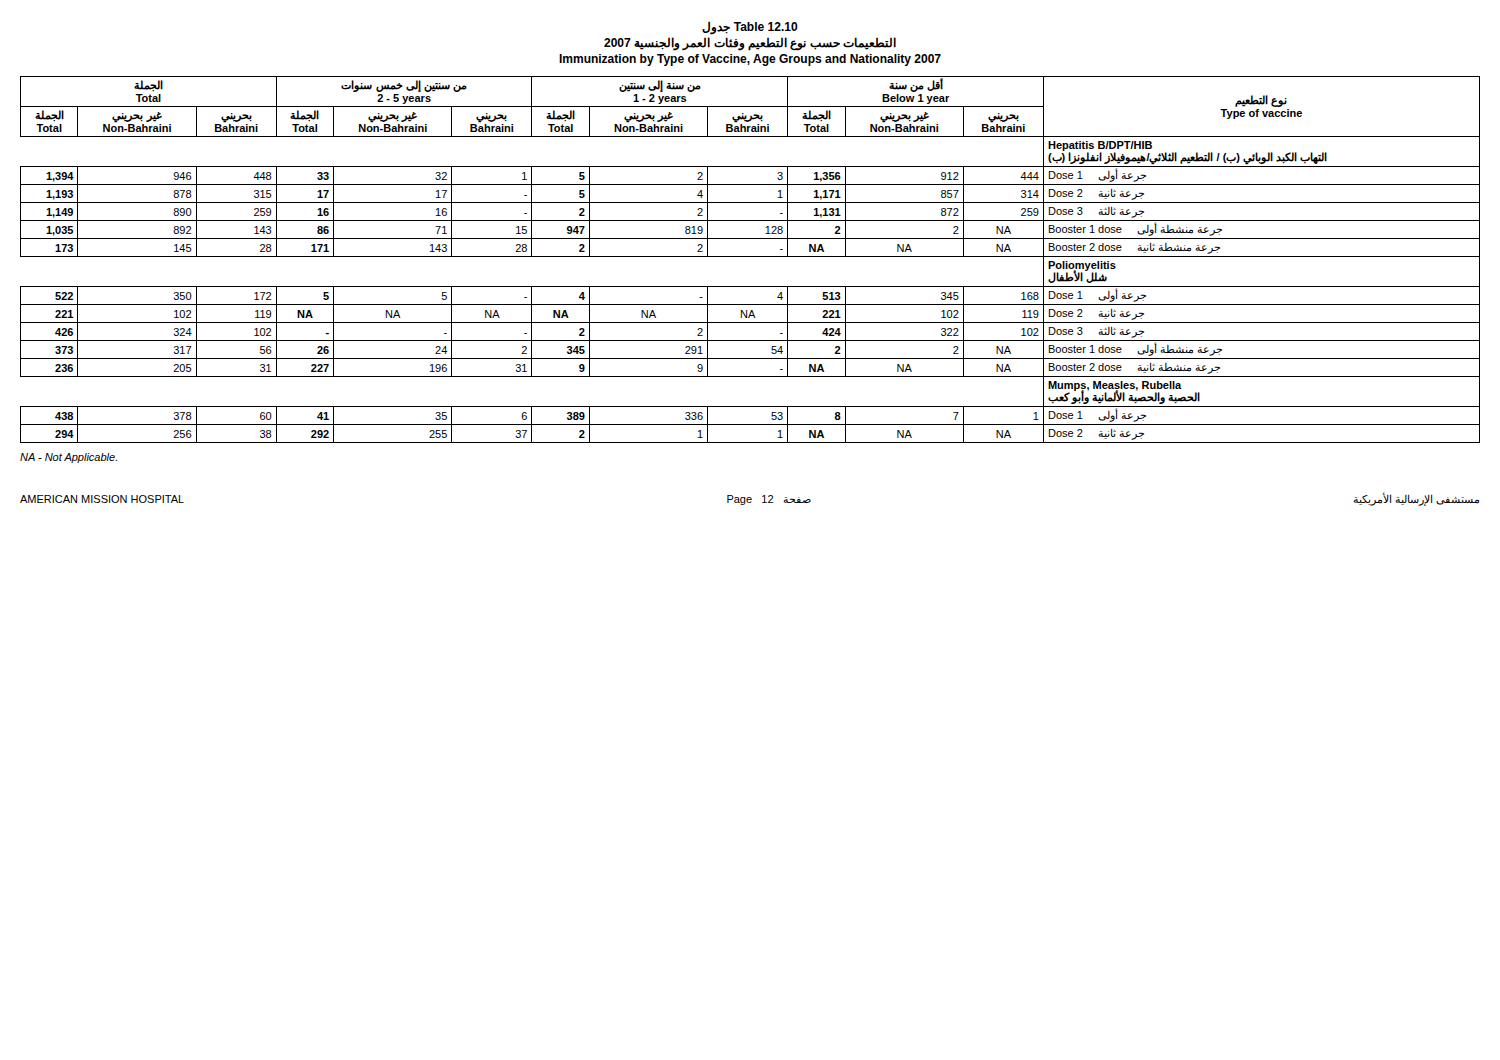جدول Table 12.10
التطعيمات حسب نوع التطعيم وفئات العمر والجنسية 2007
Immunization by Type of Vaccine, Age Groups and Nationality 2007
| الجملة Total | من سنتين إلى خمس سنوات 2 - 5 years | من سنة إلى سنتين 1 - 2 years | أقل من سنة Below 1 year | نوع التطعيم Type of vaccine |
| --- | --- | --- | --- | --- |
| الجملة Total | غير بحريني Non-Bahraini | بحريني Bahraini | الجملة Total | غير بحريني Non-Bahraini | بحريني Bahraini | الجملة Total | غير بحريني Non-Bahraini | بحريني Bahraini | الجملة Total | غير بحريني Non-Bahraini | بحريني Bahraini |
| | Hepatitis B/DPT/HIB التهاب الكبد الوبائي (ب) / التطعيم الثلاثي/هيموفيلاز انفلونزا (ب) |
| 1,394 | 946 | 448 | 33 | 32 | 1 | 5 | 2 | 3 | 1,356 | 912 | 444 | Dose 1 جرعة أولى |
| 1,193 | 878 | 315 | 17 | 17 | - | 5 | 4 | 1 | 1,171 | 857 | 314 | Dose 2 جرعة ثانية |
| 1,149 | 890 | 259 | 16 | 16 | - | 2 | 2 | - | 1,131 | 872 | 259 | Dose 3 جرعة ثالثة |
| 1,035 | 892 | 143 | 86 | 71 | 15 | 947 | 819 | 128 | 2 | 2 | NA | Booster 1 dose جرعة منشطة أولى |
| 173 | 145 | 28 | 171 | 143 | 28 | 2 | 2 | - | NA | NA | NA | Booster 2 dose جرعة منشطة ثانية |
| | Poliomyelitis شلل الأطفال |
| 522 | 350 | 172 | 5 | 5 | - | 4 | - | 4 | 513 | 345 | 168 | Dose 1 جرعة أولى |
| 221 | 102 | 119 | NA | NA | NA | NA | NA | NA | 221 | 102 | 119 | Dose 2 جرعة ثانية |
| 426 | 324 | 102 | - | - | - | 2 | 2 | - | 424 | 322 | 102 | Dose 3 جرعة ثالثة |
| 373 | 317 | 56 | 26 | 24 | 2 | 345 | 291 | 54 | 2 | 2 | NA | Booster 1 dose جرعة منشطة أولى |
| 236 | 205 | 31 | 227 | 196 | 31 | 9 | 9 | - | NA | NA | NA | Booster 2 dose جرعة منشطة ثانية |
| | Mumps, Measles, Rubella الحصبة والحصبة الألمانية وأبو كعب |
| 438 | 378 | 60 | 41 | 35 | 6 | 389 | 336 | 53 | 8 | 7 | 1 | Dose 1 جرعة أولى |
| 294 | 256 | 38 | 292 | 255 | 37 | 2 | 1 | 1 | NA | NA | NA | Dose 2 جرعة ثانية |
NA - Not Applicable.
AMERICAN MISSION HOSPITAL
Page 12 صفحة
مستشفى الإرسالية الأمريكية